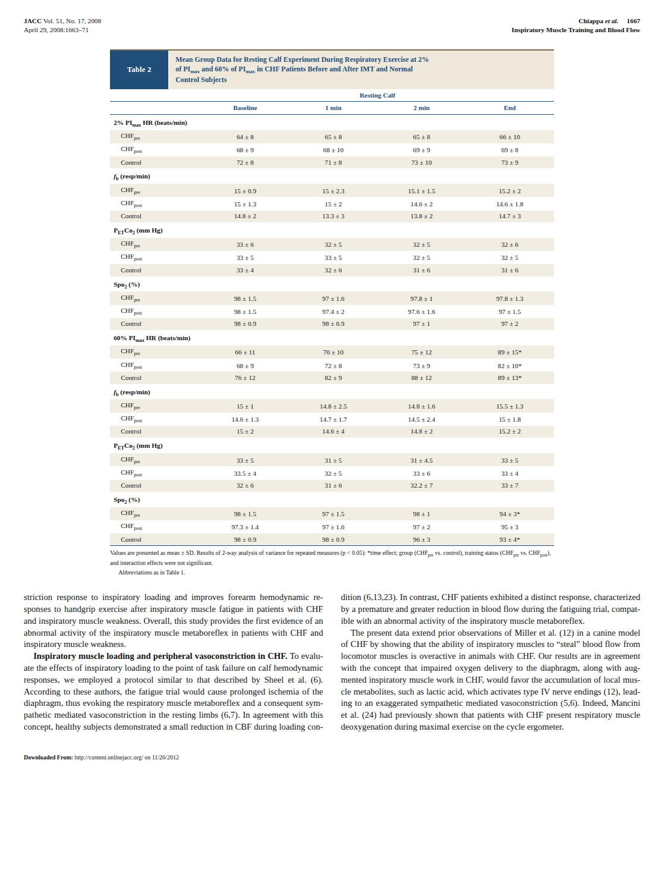JACC Vol. 51, No. 17, 2008
April 29, 2008:1663–71
Chiappa et al. 1667
Inspiratory Muscle Training and Blood Flow
Table 2
Mean Group Data for Resting Calf Experiment During Respiratory Exercise at 2%
of PImax and 60% of PImax in CHF Patients Before and After IMT and Normal
Control Subjects
| | Resting Calf |
| --- | --- |
| | Baseline | 1 min | 2 min | End |
| 2% PI max HR (beats/min) |
| CHF pre | 64 ± 8 | 65 ± 8 | 65 ± 8 | 66 ± 10 |
| CHF post | 68 ± 9 | 68 ± 10 | 69 ± 9 | 69 ± 8 |
| Control | 72 ± 8 | 71 ± 8 | 73 ± 10 | 73 ± 9 |
| f b (resp/min) |
| CHF pre | 15 ± 0.9 | 15 ± 2.3 | 15.1 ± 1.5 | 15.2 ± 2 |
| CHF post | 15 ± 1.3 | 15 ± 2 | 14.6 ± 2 | 14.6 ± 1.8 |
| Control | 14.8 ± 2 | 13.3 ± 3 | 13.8 ± 2 | 14.7 ± 3 |
| P ET Co 2 (mm Hg) |
| CHF pre | 33 ± 6 | 32 ± 5 | 32 ± 5 | 32 ± 6 |
| CHF post | 33 ± 5 | 33 ± 5 | 32 ± 5 | 32 ± 5 |
| Control | 33 ± 4 | 32 ± 6 | 31 ± 6 | 31 ± 6 |
| Spo 2 (%) |
| CHF pre | 98 ± 1.5 | 97 ± 1.6 | 97.8 ± 1 | 97.8 ± 1.3 |
| CHF post | 98 ± 1.5 | 97.4 ± 2 | 97.6 ± 1.6 | 97 ± 1.5 |
| Control | 98 ± 0.9 | 98 ± 0.9 | 97 ± 1 | 97 ± 2 |
| 60% PI max HR (beats/min) |
| CHF pre | 66 ± 11 | 70 ± 10 | 75 ± 12 | 89 ± 15* |
| CHF post | 68 ± 9 | 72 ± 8 | 73 ± 9 | 82 ± 10* |
| Control | 76 ± 12 | 82 ± 9 | 88 ± 12 | 89 ± 13* |
| f b (resp/min) |
| CHF pre | 15 ± 1 | 14.8 ± 2.5 | 14.8 ± 1.6 | 15.5 ± 1.3 |
| CHF post | 14.6 ± 1.3 | 14.7 ± 1.7 | 14.5 ± 2.4 | 15 ± 1.8 |
| Control | 15 ± 2 | 14.6 ± 4 | 14.8 ± 2 | 15.2 ± 2 |
| P ET Co 2 (mm Hg) |
| CHF pre | 33 ± 5 | 31 ± 5 | 31 ± 4.5 | 33 ± 5 |
| CHF post | 33.5 ± 4 | 32 ± 5 | 33 ± 6 | 33 ± 4 |
| Control | 32 ± 6 | 31 ± 6 | 32.2 ± 7 | 33 ± 7 |
| Spo 2 (%) |
| CHF pre | 98 ± 1.5 | 97 ± 1.5 | 98 ± 1 | 94 ± 3* |
| CHF post | 97.3 ± 1.4 | 97 ± 1.6 | 97 ± 2 | 95 ± 3 |
| Control | 98 ± 0.9 | 98 ± 0.9 | 96 ± 3 | 93 ± 4* |
Values are presented as mean ± SD. Results of 2-way analysis of variance for repeated measures (p < 0.05): *time effect; group (CHFpre vs. control), training status (CHFpre vs. CHFpost), and interaction effects were not significant.
Abbreviations as in Table 1.
striction response to inspiratory loading and improves forearm hemodynamic responses to handgrip exercise after inspiratory muscle fatigue in patients with CHF and inspiratory muscle weakness. Overall, this study provides the first evidence of an abnormal activity of the inspiratory muscle metaboreflex in patients with CHF and inspiratory muscle weakness.
Inspiratory muscle loading and peripheral vasoconstriction in CHF. To evaluate the effects of inspiratory loading to the point of task failure on calf hemodynamic responses, we employed a protocol similar to that described by Sheel et al. (6). According to these authors, the fatigue trial would cause prolonged ischemia of the diaphragm, thus evoking the respiratory muscle metaboreflex and a consequent sympathetic mediated vasoconstriction in the resting limbs (6,7). In agreement with this concept, healthy subjects demonstrated a small reduction in CBF during loading condition (6,13,23). In contrast, CHF patients exhibited a distinct response, characterized by a premature and greater reduction in blood flow during the fatiguing trial, compatible with an abnormal activity of the inspiratory muscle metaboreflex.
The present data extend prior observations of Miller et al. (12) in a canine model of CHF by showing that the ability of inspiratory muscles to “steal” blood flow from locomotor muscles is overactive in animals with CHF. Our results are in agreement with the concept that impaired oxygen delivery to the diaphragm, along with augmented inspiratory muscle work in CHF, would favor the accumulation of local muscle metabolites, such as lactic acid, which activates type IV nerve endings (12), leading to an exaggerated sympathetic mediated vasoconstriction (5,6). Indeed, Mancini et al. (24) had previously shown that patients with CHF present respiratory muscle deoxygenation during maximal exercise on the cycle ergometer.
Downloaded From: http://content.onlinejacc.org/ on 11/26/2012